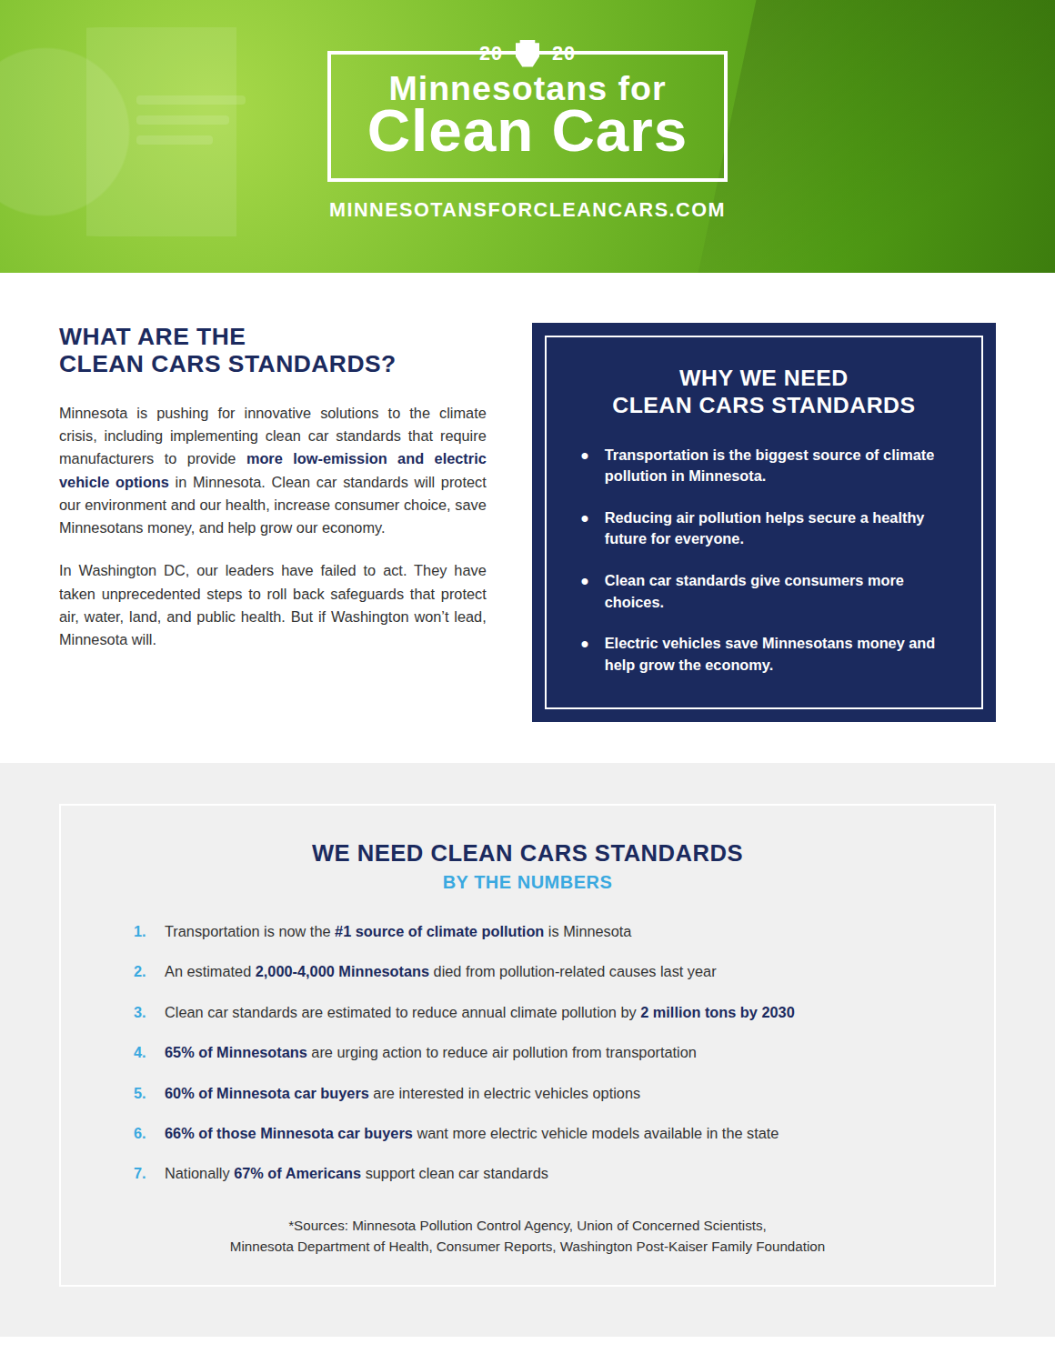20 20
Minnesotans for Clean Cars
MINNESOTANSFORCLEANCARS.COM
What are the
Clean Cars Standards?
Minnesota is pushing for innovative solutions to the climate crisis, including implementing clean car standards that require manufacturers to provide more low-emission and electric vehicle options in Minnesota. Clean car standards will protect our environment and our health, increase consumer choice, save Minnesotans money, and help grow our economy.
In Washington DC, our leaders have failed to act. They have taken unprecedented steps to roll back safeguards that protect air, water, land, and public health. But if Washington won’t lead, Minnesota will.
Why We Need
Clean Cars Standards
Transportation is the biggest source of climate pollution in Minnesota.
Reducing air pollution helps secure a healthy future for everyone.
Clean car standards give consumers more choices.
Electric vehicles save Minnesotans money and help grow the economy.
We Need Clean Cars Standards
By the Numbers
Transportation is now the #1 source of climate pollution is Minnesota
An estimated 2,000-4,000 Minnesotans died from pollution-related causes last year
Clean car standards are estimated to reduce annual climate pollution by 2 million tons by 2030
65% of Minnesotans are urging action to reduce air pollution from transportation
60% of Minnesota car buyers are interested in electric vehicles options
66% of those Minnesota car buyers want more electric vehicle models available in the state
Nationally 67% of Americans support clean car standards
*Sources: Minnesota Pollution Control Agency, Union of Concerned Scientists,
Minnesota Department of Health, Consumer Reports, Washington Post-Kaiser Family Foundation